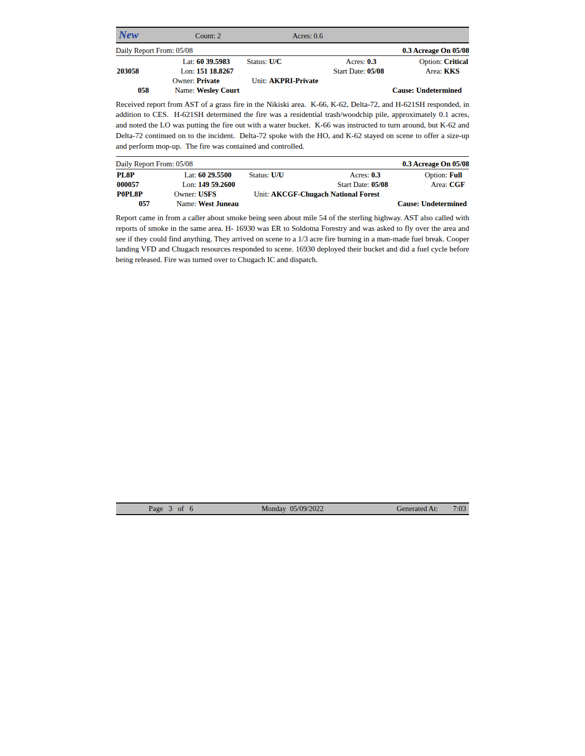New Count: 2 Acres: 0.6
Daily Report From: 05/08 0.3 Acreage On 05/08
| | Lat: | 60 39.5983 | Status: | U/C | Acres: | 0.3 | Option: | Critical |
| 203058 | Lon: | 151 18.8267 | | | Start Date: | 05/08 | Area: | KKS |
| | Owner: | Private | Unit: | AKPRI-Private | | |
| 058 | Name: | Wesley Court | | Cause: | Undetermined |
Received report from AST of a grass fire in the Nikiski area. K-66, K-62, Delta-72, and H-621SH responded, in addition to CES. H-621SH determined the fire was a residential trash/woodchip pile, approximately 0.1 acres, and noted the LO was putting the fire out with a water bucket. K-66 was instructed to turn around, but K-62 and Delta-72 continued on to the incident. Delta-72 spoke with the HO, and K-62 stayed on scene to offer a size-up and perform mop-up. The fire was contained and controlled.
Daily Report From: 05/08 0.3 Acreage On 05/08
| PL8P | Lat: | 60 29.5500 | Status: | U/U | Acres: | 0.3 | Option: | Full |
| 000057 | Lon: | 149 59.2600 | | | Start Date: | 05/08 | Area: | CGF |
| P0PL8P | Owner: | USFS | Unit: | AKCGF-Chugach National Forest | | |
| 057 | Name: | West Juneau | | Cause: | Undetermined |
Report came in from a caller about smoke being seen about mile 54 of the sterling highway. AST also called with reports of smoke in the same area. H- 16930 was ER to Soldotna Forestry and was asked to fly over the area and see if they could find anything. They arrived on scene to a 1/3 acre fire burning in a man-made fuel break. Cooper landing VFD and Chugach resources responded to scene. 16930 deployed their bucket and did a fuel cycle before being released. Fire was turned over to Chugach IC and dispatch.
Page 3 of 6 Monday 05/09/2022 Generated At:7:03